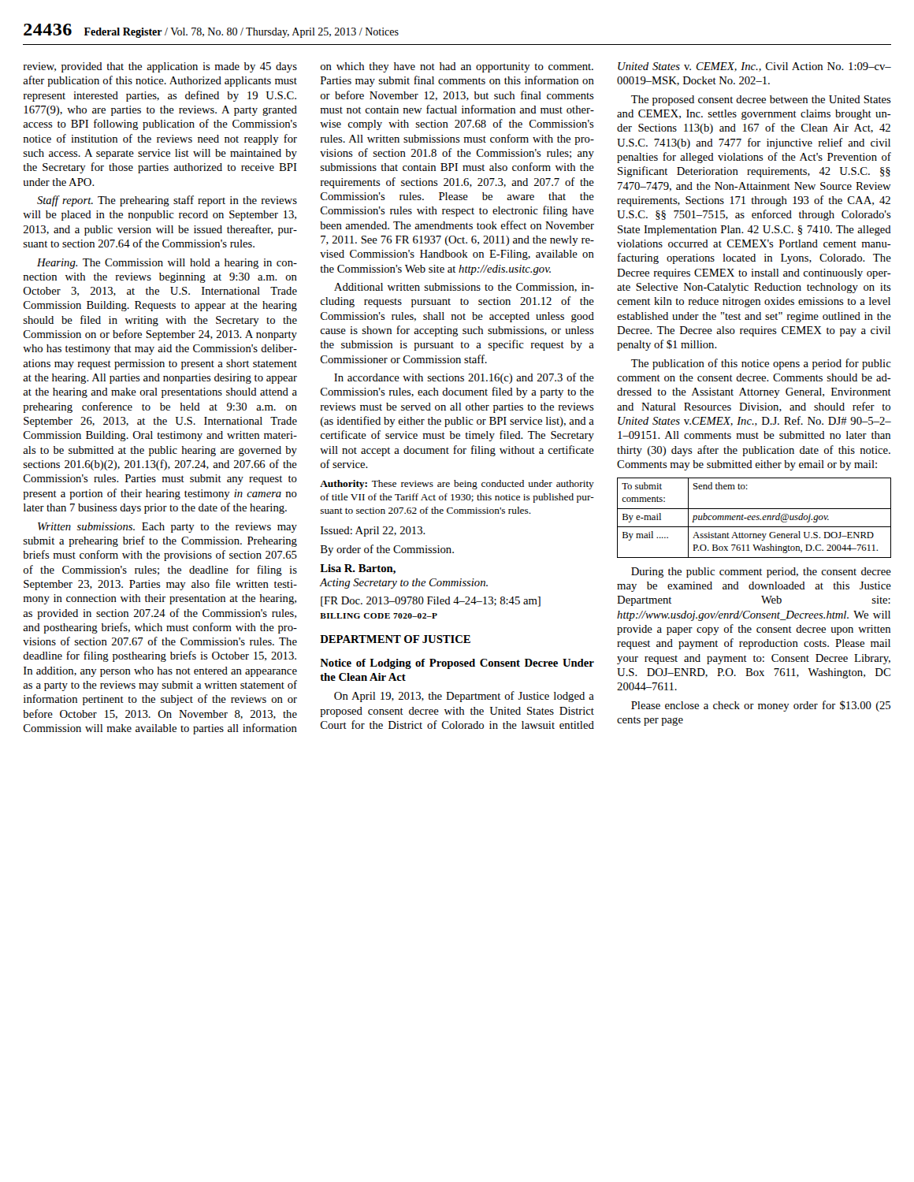24436
Federal Register / Vol. 78, No. 80 / Thursday, April 25, 2013 / Notices
review, provided that the application is made by 45 days after publication of this notice. Authorized applicants must represent interested parties, as defined by 19 U.S.C. 1677(9), who are parties to the reviews. A party granted access to BPI following publication of the Commission's notice of institution of the reviews need not reapply for such access. A separate service list will be maintained by the Secretary for those parties authorized to receive BPI under the APO.
Staff report. The prehearing staff report in the reviews will be placed in the nonpublic record on September 13, 2013, and a public version will be issued thereafter, pursuant to section 207.64 of the Commission's rules.
Hearing. The Commission will hold a hearing in connection with the reviews beginning at 9:30 a.m. on October 3, 2013, at the U.S. International Trade Commission Building. Requests to appear at the hearing should be filed in writing with the Secretary to the Commission on or before September 24, 2013. A nonparty who has testimony that may aid the Commission's deliberations may request permission to present a short statement at the hearing. All parties and nonparties desiring to appear at the hearing and make oral presentations should attend a prehearing conference to be held at 9:30 a.m. on September 26, 2013, at the U.S. International Trade Commission Building. Oral testimony and written materials to be submitted at the public hearing are governed by sections 201.6(b)(2), 201.13(f), 207.24, and 207.66 of the Commission's rules. Parties must submit any request to present a portion of their hearing testimony in camera no later than 7 business days prior to the date of the hearing.
Written submissions. Each party to the reviews may submit a prehearing brief to the Commission. Prehearing briefs must conform with the provisions of section 207.65 of the Commission's rules; the deadline for filing is September 23, 2013. Parties may also file written testimony in connection with their presentation at the hearing, as provided in section 207.24 of the Commission's rules, and posthearing briefs, which must conform with the provisions of section 207.67 of the Commission's rules. The deadline for filing posthearing briefs is October 15, 2013. In addition, any person who has not entered an appearance as a party to the reviews may submit a written statement of information pertinent to the subject of the reviews on or before October 15, 2013. On November 8, 2013, the Commission will make available to parties all information on which they have not had an opportunity to comment. Parties may submit final comments on this information on or before November 12, 2013, but such final comments must not contain new factual information and must otherwise comply with section 207.68 of the Commission's rules. All written submissions must conform with the provisions of section 201.8 of the Commission's rules; any submissions that contain BPI must also conform with the requirements of sections 201.6, 207.3, and 207.7 of the Commission's rules. Please be aware that the Commission's rules with respect to electronic filing have been amended. The amendments took effect on November 7, 2011. See 76 FR 61937 (Oct. 6, 2011) and the newly revised Commission's Handbook on E-Filing, available on the Commission's Web site at http://edis.usitc.gov.
Additional written submissions to the Commission, including requests pursuant to section 201.12 of the Commission's rules, shall not be accepted unless good cause is shown for accepting such submissions, or unless the submission is pursuant to a specific request by a Commissioner or Commission staff.
In accordance with sections 201.16(c) and 207.3 of the Commission's rules, each document filed by a party to the reviews must be served on all other parties to the reviews (as identified by either the public or BPI service list), and a certificate of service must be timely filed. The Secretary will not accept a document for filing without a certificate of service.
Authority: These reviews are being conducted under authority of title VII of the Tariff Act of 1930; this notice is published pursuant to section 207.62 of the Commission's rules.
Issued: April 22, 2013.
By order of the Commission.
Lisa R. Barton,
Acting Secretary to the Commission.
[FR Doc. 2013–09780 Filed 4–24–13; 8:45 am]
BILLING CODE 7020–02–P
DEPARTMENT OF JUSTICE
Notice of Lodging of Proposed Consent Decree Under the Clean Air Act
On April 19, 2013, the Department of Justice lodged a proposed consent decree with the United States District Court for the District of Colorado in the lawsuit entitled United States v. CEMEX, Inc., Civil Action No. 1:09–cv–00019–MSK, Docket No. 202–1.
The proposed consent decree between the United States and CEMEX, Inc. settles government claims brought under Sections 113(b) and 167 of the Clean Air Act, 42 U.S.C. 7413(b) and 7477 for injunctive relief and civil penalties for alleged violations of the Act's Prevention of Significant Deterioration requirements, 42 U.S.C. §§ 7470–7479, and the Non-Attainment New Source Review requirements, Sections 171 through 193 of the CAA, 42 U.S.C. §§ 7501–7515, as enforced through Colorado's State Implementation Plan. 42 U.S.C. § 7410. The alleged violations occurred at CEMEX's Portland cement manufacturing operations located in Lyons, Colorado. The Decree requires CEMEX to install and continuously operate Selective Non-Catalytic Reduction technology on its cement kiln to reduce nitrogen oxides emissions to a level established under the "test and set" regime outlined in the Decree. The Decree also requires CEMEX to pay a civil penalty of $1 million.
The publication of this notice opens a period for public comment on the consent decree. Comments should be addressed to the Assistant Attorney General, Environment and Natural Resources Division, and should refer to United States v.CEMEX, Inc., D.J. Ref. No. DJ# 90–5–2–1–09151. All comments must be submitted no later than thirty (30) days after the publication date of this notice. Comments may be submitted either by email or by mail:
| To submit comments: | Send them to: |
| --- | --- |
| By e-mail | pubcomment-ees.enrd@usdoj.gov. |
| By mail ..... | Assistant Attorney General U.S. DOJ–ENRD P.O. Box 7611 Washington, D.C. 20044–7611. |
During the public comment period, the consent decree may be examined and downloaded at this Justice Department Web site: http://www.usdoj.gov/enrd/Consent_Decrees.html. We will provide a paper copy of the consent decree upon written request and payment of reproduction costs. Please mail your request and payment to: Consent Decree Library, U.S. DOJ–ENRD, P.O. Box 7611, Washington, DC 20044–7611.
Please enclose a check or money order for $13.00 (25 cents per page